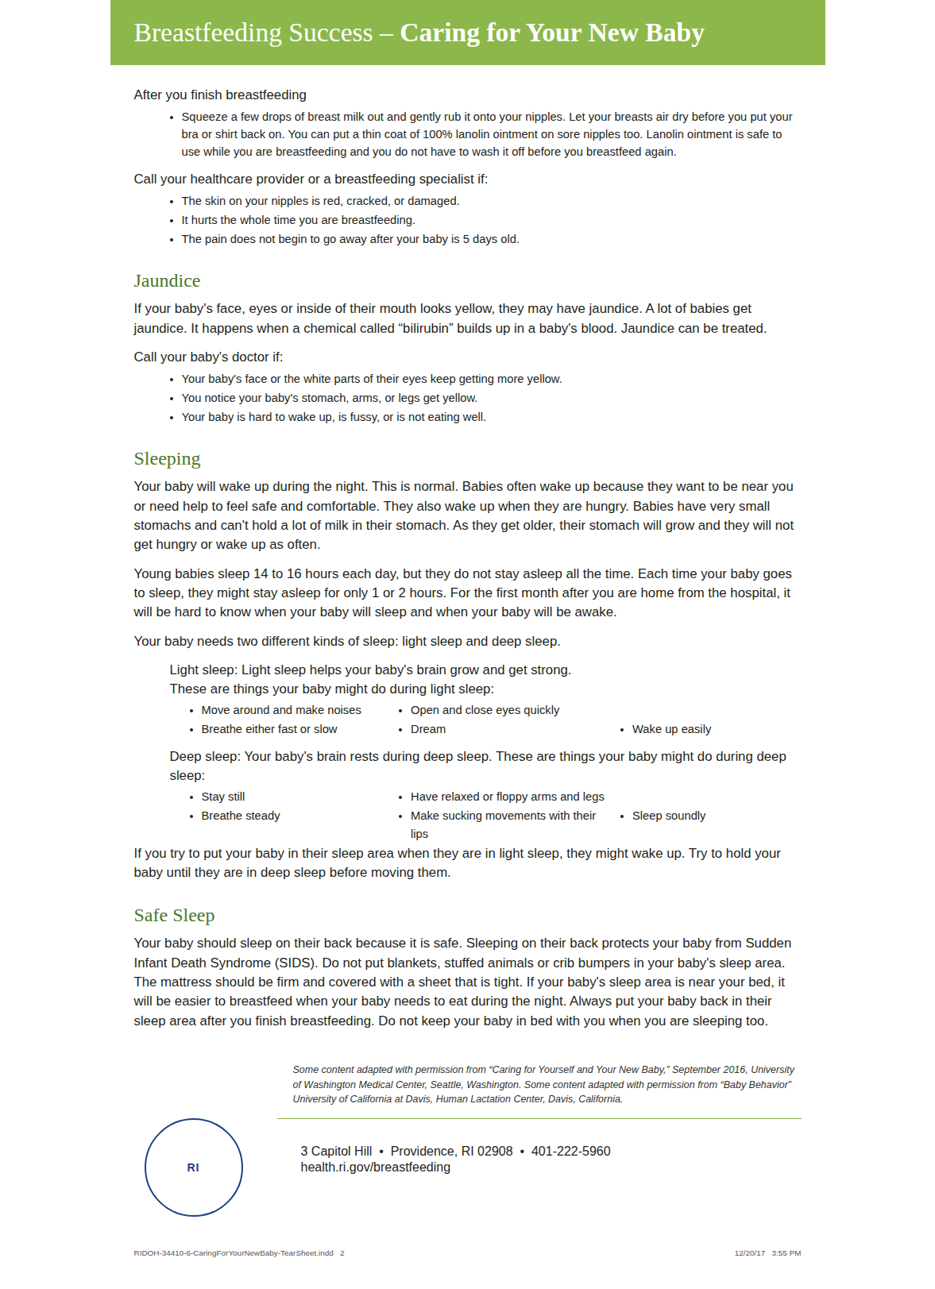Breastfeeding Success – Caring for Your New Baby
After you finish breastfeeding
Squeeze a few drops of breast milk out and gently rub it onto your nipples. Let your breasts air dry before you put your bra or shirt back on. You can put a thin coat of 100% lanolin ointment on sore nipples too. Lanolin ointment is safe to use while you are breastfeeding and you do not have to wash it off before you breastfeed again.
Call your healthcare provider or a breastfeeding specialist if:
The skin on your nipples is red, cracked, or damaged.
It hurts the whole time you are breastfeeding.
The pain does not begin to go away after your baby is 5 days old.
Jaundice
If your baby's face, eyes or inside of their mouth looks yellow, they may have jaundice. A lot of babies get jaundice. It happens when a chemical called “bilirubin” builds up in a baby's blood. Jaundice can be treated.
Call your baby's doctor if:
Your baby's face or the white parts of their eyes keep getting more yellow.
You notice your baby's stomach, arms, or legs get yellow.
Your baby is hard to wake up, is fussy, or is not eating well.
Sleeping
Your baby will wake up during the night. This is normal. Babies often wake up because they want to be near you or need help to feel safe and comfortable. They also wake up when they are hungry. Babies have very small stomachs and can't hold a lot of milk in their stomach. As they get older, their stomach will grow and they will not get hungry or wake up as often.
Young babies sleep 14 to 16 hours each day, but they do not stay asleep all the time. Each time your baby goes to sleep, they might stay asleep for only 1 or 2 hours. For the first month after you are home from the hospital, it will be hard to know when your baby will sleep and when your baby will be awake.
Your baby needs two different kinds of sleep: light sleep and deep sleep.
Light sleep: Light sleep helps your baby's brain grow and get strong.
These are things your baby might do during light sleep:
Move around and make noises
Breathe either fast or slow
Open and close eyes quickly
Dream
Wake up easily
Deep sleep: Your baby's brain rests during deep sleep. These are things your baby might do during deep sleep:
Stay still
Breathe steady
Have relaxed or floppy arms and legs
Make sucking movements with their lips
Sleep soundly
If you try to put your baby in their sleep area when they are in light sleep, they might wake up. Try to hold your baby until they are in deep sleep before moving them.
Safe Sleep
Your baby should sleep on their back because it is safe. Sleeping on their back protects your baby from Sudden Infant Death Syndrome (SIDS). Do not put blankets, stuffed animals or crib bumpers in your baby's sleep area. The mattress should be firm and covered with a sheet that is tight. If your baby's sleep area is near your bed, it will be easier to breastfeed when your baby needs to eat during the night. Always put your baby back in their sleep area after you finish breastfeeding. Do not keep your baby in bed with you when you are sleeping too.
Some content adapted with permission from “Caring for Yourself and Your New Baby,” September 2016, University of Washington Medical Center, Seattle, Washington. Some content adapted with permission from “Baby Behavior” University of California at Davis, Human Lactation Center, Davis, California.
RI
3 Capitol Hill • Providence, RI 02908 • 401-222-5960
health.ri.gov/breastfeeding
RIDOH-34410-6-CaringForYourNewBaby-TearSheet.indd 2 12/20/17 3:55 PM